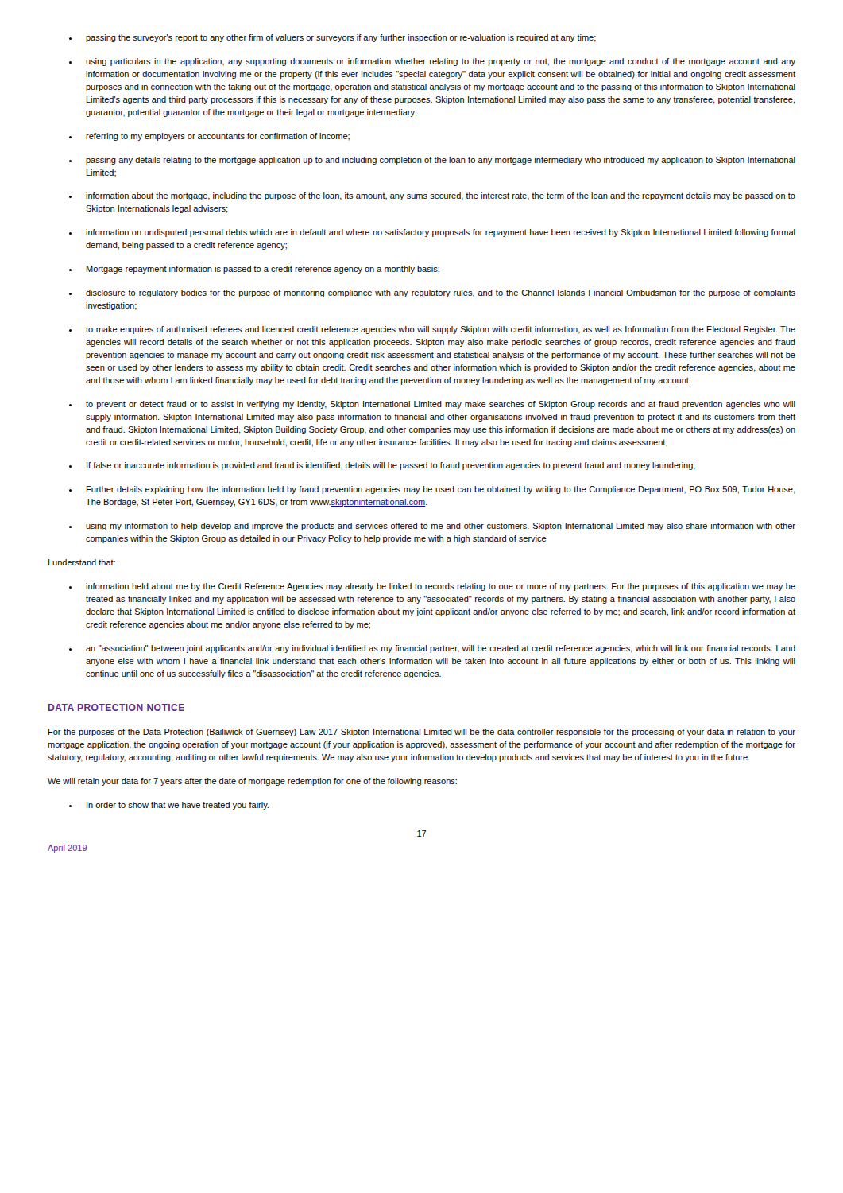passing the surveyor's report to any other firm of valuers or surveyors if any further inspection or re-valuation is required at any time;
using particulars in the application, any supporting documents or information whether relating to the property or not, the mortgage and conduct of the mortgage account and any information or documentation involving me or the property (if this ever includes "special category" data your explicit consent will be obtained) for initial and ongoing credit assessment purposes and in connection with the taking out of the mortgage, operation and statistical analysis of my mortgage account and to the passing of this information to Skipton International Limited's agents and third party processors if this is necessary for any of these purposes. Skipton International Limited may also pass the same to any transferee, potential transferee, guarantor, potential guarantor of the mortgage or their legal or mortgage intermediary;
referring to my employers or accountants for confirmation of income;
passing any details relating to the mortgage application up to and including completion of the loan to any mortgage intermediary who introduced my application to Skipton International Limited;
information about the mortgage, including the purpose of the loan, its amount, any sums secured, the interest rate, the term of the loan and the repayment details may be passed on to Skipton Internationals legal advisers;
information on undisputed personal debts which are in default and where no satisfactory proposals for repayment have been received by Skipton International Limited following formal demand, being passed to a credit reference agency;
Mortgage repayment information is passed to a credit reference agency on a monthly basis;
disclosure to regulatory bodies for the purpose of monitoring compliance with any regulatory rules, and to the Channel Islands Financial Ombudsman for the purpose of complaints investigation;
to make enquires of authorised referees and licenced credit reference agencies who will supply Skipton with credit information, as well as Information from the Electoral Register. The agencies will record details of the search whether or not this application proceeds. Skipton may also make periodic searches of group records, credit reference agencies and fraud prevention agencies to manage my account and carry out ongoing credit risk assessment and statistical analysis of the performance of my account. These further searches will not be seen or used by other lenders to assess my ability to obtain credit. Credit searches and other information which is provided to Skipton and/or the credit reference agencies, about me and those with whom I am linked financially may be used for debt tracing and the prevention of money laundering as well as the management of my account.
to prevent or detect fraud or to assist in verifying my identity, Skipton International Limited may make searches of Skipton Group records and at fraud prevention agencies who will supply information. Skipton International Limited may also pass information to financial and other organisations involved in fraud prevention to protect it and its customers from theft and fraud. Skipton International Limited, Skipton Building Society Group, and other companies may use this information if decisions are made about me or others at my address(es) on credit or credit-related services or motor, household, credit, life or any other insurance facilities. It may also be used for tracing and claims assessment;
If false or inaccurate information is provided and fraud is identified, details will be passed to fraud prevention agencies to prevent fraud and money laundering;
Further details explaining how the information held by fraud prevention agencies may be used can be obtained by writing to the Compliance Department, PO Box 509, Tudor House, The Bordage, St Peter Port, Guernsey, GY1 6DS, or from www.skiptoninternational.com.
using my information to help develop and improve the products and services offered to me and other customers. Skipton International Limited may also share information with other companies within the Skipton Group as detailed in our Privacy Policy to help provide me with a high standard of service
I understand that:
information held about me by the Credit Reference Agencies may already be linked to records relating to one or more of my partners. For the purposes of this application we may be treated as financially linked and my application will be assessed with reference to any "associated" records of my partners. By stating a financial association with another party, I also declare that Skipton International Limited is entitled to disclose information about my joint applicant and/or anyone else referred to by me; and search, link and/or record information at credit reference agencies about me and/or anyone else referred to by me;
an "association" between joint applicants and/or any individual identified as my financial partner, will be created at credit reference agencies, which will link our financial records. I and anyone else with whom I have a financial link understand that each other's information will be taken into account in all future applications by either or both of us. This linking will continue until one of us successfully files a "disassociation" at the credit reference agencies.
DATA PROTECTION NOTICE
For the purposes of the Data Protection (Bailiwick of Guernsey) Law 2017 Skipton International Limited will be the data controller responsible for the processing of your data in relation to your mortgage application, the ongoing operation of your mortgage account (if your application is approved), assessment of the performance of your account and after redemption of the mortgage for statutory, regulatory, accounting, auditing or other lawful requirements. We may also use your information to develop products and services that may be of interest to you in the future.
We will retain your data for 7 years after the date of mortgage redemption for one of the following reasons:
In order to show that we have treated you fairly.
17
April 2019